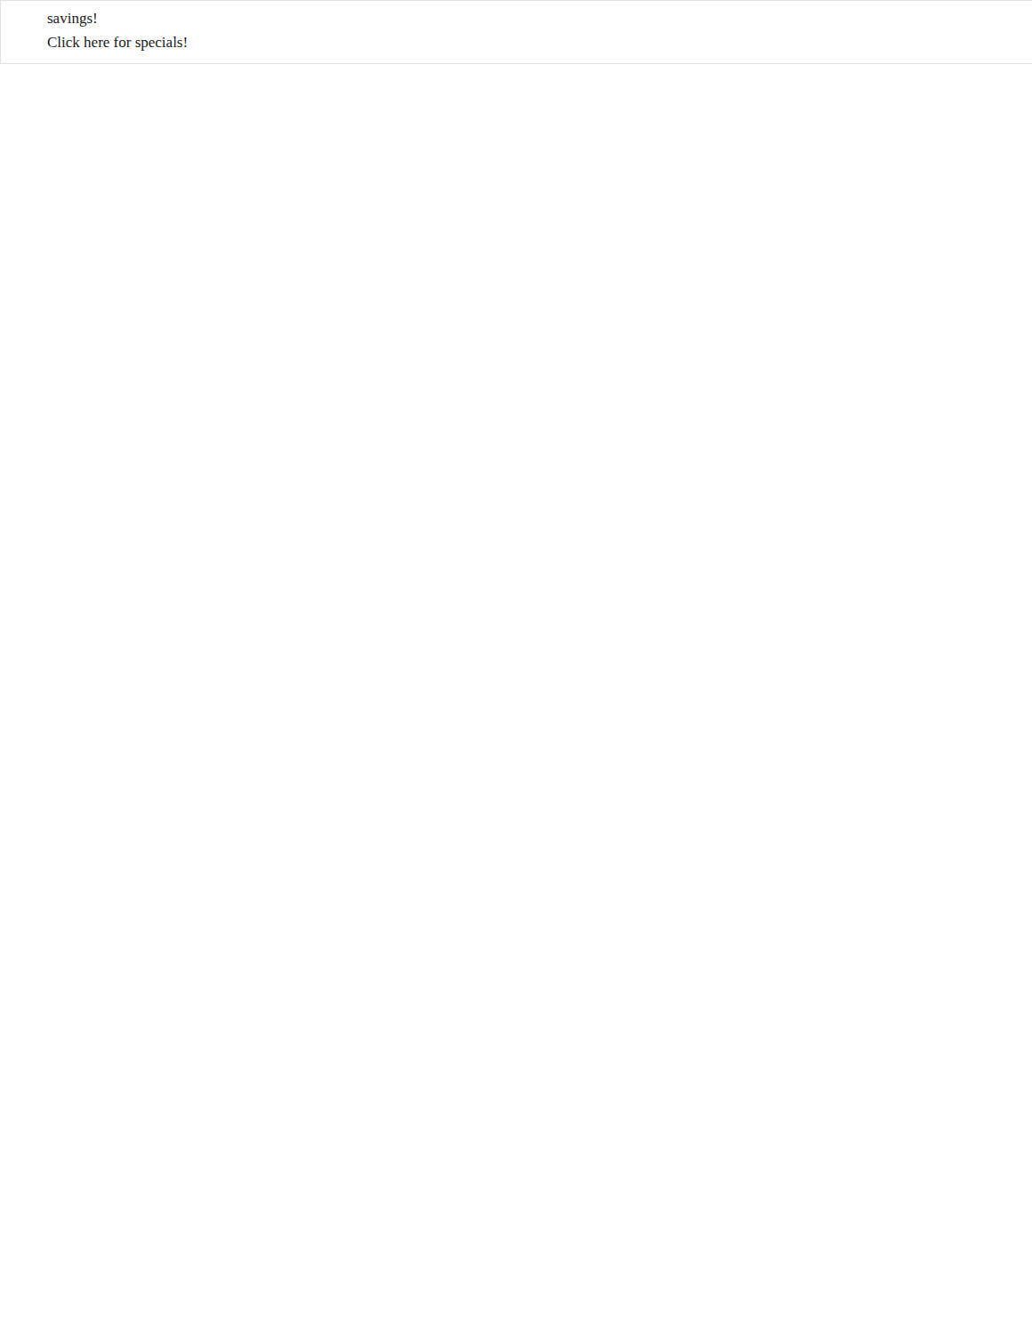savings!
Click here for specials!